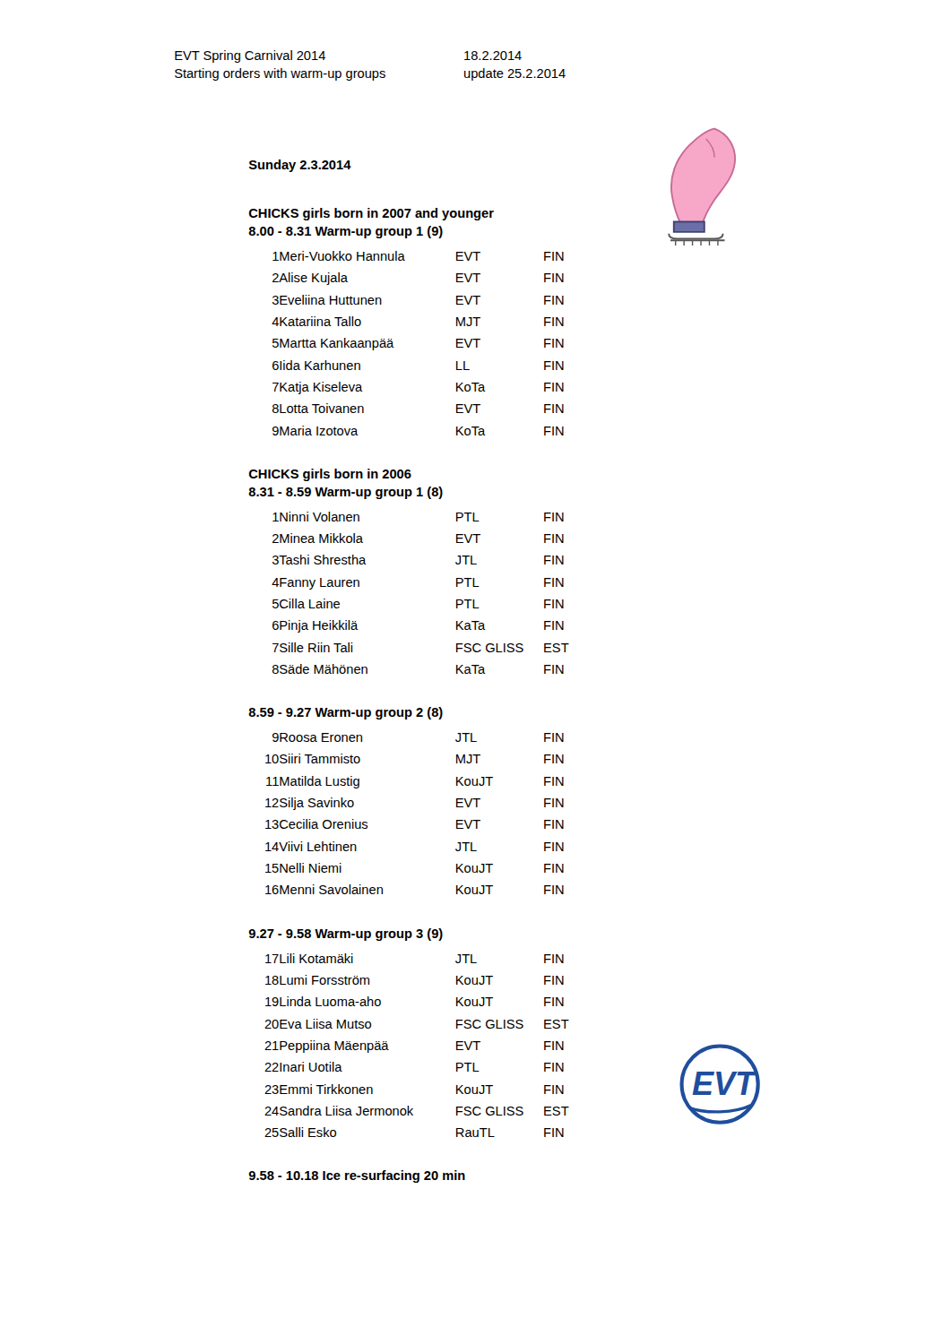EVT Spring Carnival 2014
Starting orders with warm-up groups
18.2.2014
update 25.2.2014
Sunday 2.3.2014
CHICKS girls born in 2007 and younger
8.00 - 8.31 Warm-up group 1 (9)
| 1 | Meri-Vuokko Hannula | EVT | FIN |
| 2 | Alise Kujala | EVT | FIN |
| 3 | Eveliina Huttunen | EVT | FIN |
| 4 | Katariina Tallo | MJT | FIN |
| 5 | Martta Kankaanpää | EVT | FIN |
| 6 | Iida Karhunen | LL | FIN |
| 7 | Katja Kiseleva | KoTa | FIN |
| 8 | Lotta Toivanen | EVT | FIN |
| 9 | Maria Izotova | KoTa | FIN |
CHICKS girls born in 2006
8.31 - 8.59 Warm-up group 1 (8)
| 1 | Ninni Volanen | PTL | FIN |
| 2 | Minea Mikkola | EVT | FIN |
| 3 | Tashi Shrestha | JTL | FIN |
| 4 | Fanny Lauren | PTL | FIN |
| 5 | Cilla Laine | PTL | FIN |
| 6 | Pinja Heikkilä | KaTa | FIN |
| 7 | Sille Riin Tali | FSC GLISS | EST |
| 8 | Säde Mähönen | KaTa | FIN |
8.59 - 9.27 Warm-up group 2 (8)
| 9 | Roosa Eronen | JTL | FIN |
| 10 | Siiri Tammisto | MJT | FIN |
| 11 | Matilda Lustig | KouJT | FIN |
| 12 | Silja Savinko | EVT | FIN |
| 13 | Cecilia Orenius | EVT | FIN |
| 14 | Viivi Lehtinen | JTL | FIN |
| 15 | Nelli Niemi | KouJT | FIN |
| 16 | Menni Savolainen | KouJT | FIN |
9.27 - 9.58 Warm-up group 3 (9)
| 17 | Lili Kotamäki | JTL | FIN |
| 18 | Lumi Forsström | KouJT | FIN |
| 19 | Linda Luoma-aho | KouJT | FIN |
| 20 | Eva Liisa Mutso | FSC GLISS | EST |
| 21 | Peppiina Mäenpää | EVT | FIN |
| 22 | Inari Uotila | PTL | FIN |
| 23 | Emmi Tirkkonen | KouJT | FIN |
| 24 | Sandra Liisa Jermonok | FSC GLISS | EST |
| 25 | Salli Esko | RauTL | FIN |
9.58 - 10.18 Ice re-surfacing 20 min
EVT